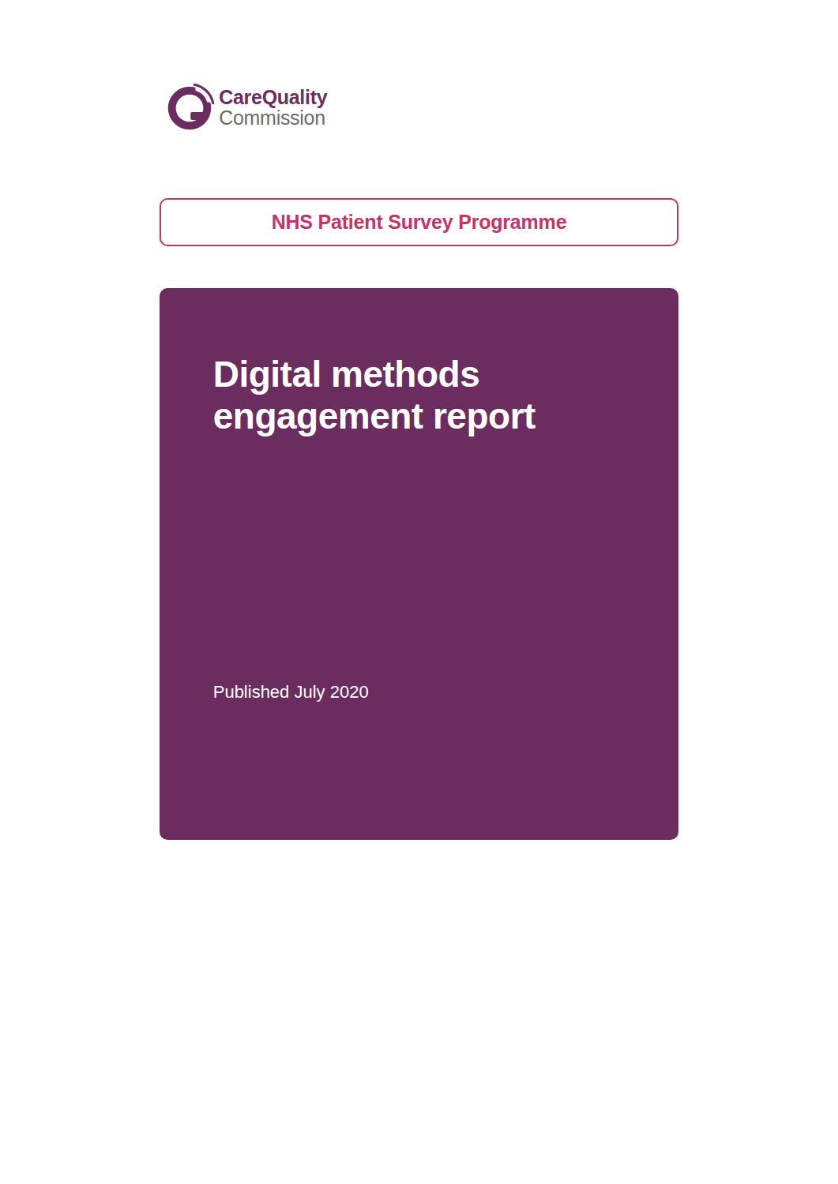Care Quality
Commission
NHS Patient Survey Programme
Digital methods
engagement report
Published July 2020